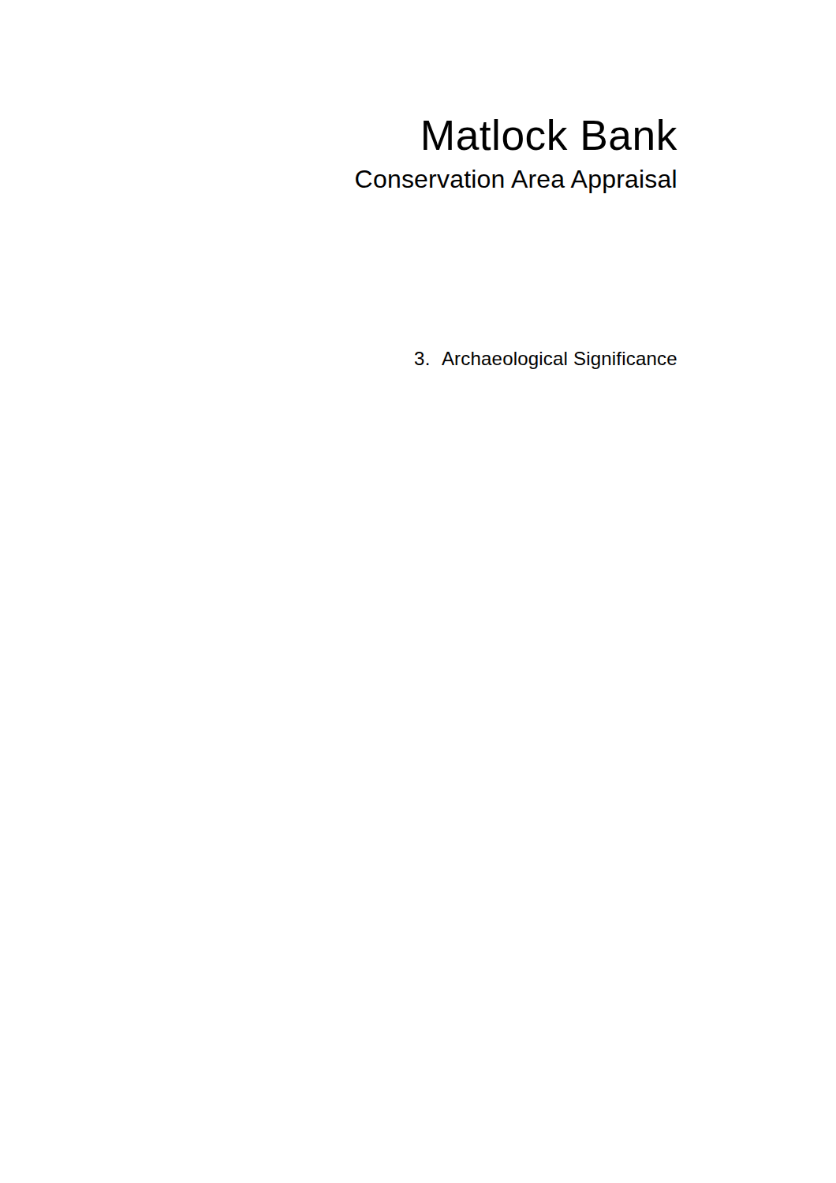Matlock Bank
Conservation Area Appraisal
3. Archaeological Significance